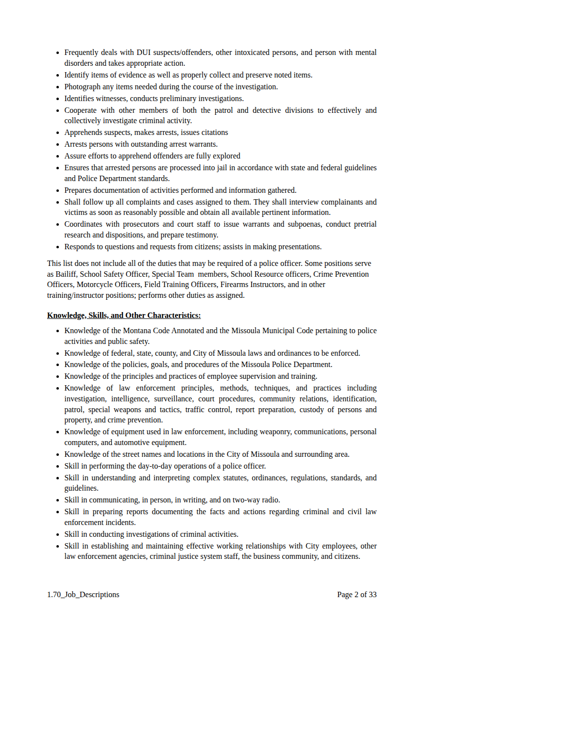Frequently deals with DUI suspects/offenders, other intoxicated persons, and person with mental disorders and takes appropriate action.
Identify items of evidence as well as properly collect and preserve noted items.
Photograph any items needed during the course of the investigation.
Identifies witnesses, conducts preliminary investigations.
Cooperate with other members of both the patrol and detective divisions to effectively and collectively investigate criminal activity.
Apprehends suspects, makes arrests, issues citations
Arrests persons with outstanding arrest warrants.
Assure efforts to apprehend offenders are fully explored
Ensures that arrested persons are processed into jail in accordance with state and federal guidelines and Police Department standards.
Prepares documentation of activities performed and information gathered.
Shall follow up all complaints and cases assigned to them. They shall interview complainants and victims as soon as reasonably possible and obtain all available pertinent information.
Coordinates with prosecutors and court staff to issue warrants and subpoenas, conduct pretrial research and dispositions, and prepare testimony.
Responds to questions and requests from citizens; assists in making presentations.
This list does not include all of the duties that may be required of a police officer. Some positions serve as Bailiff, School Safety Officer, Special Team members, School Resource officers, Crime Prevention Officers, Motorcycle Officers, Field Training Officers, Firearms Instructors, and in other training/instructor positions; performs other duties as assigned.
Knowledge, Skills, and Other Characteristics:
Knowledge of the Montana Code Annotated and the Missoula Municipal Code pertaining to police activities and public safety.
Knowledge of federal, state, county, and City of Missoula laws and ordinances to be enforced.
Knowledge of the policies, goals, and procedures of the Missoula Police Department.
Knowledge of the principles and practices of employee supervision and training.
Knowledge of law enforcement principles, methods, techniques, and practices including investigation, intelligence, surveillance, court procedures, community relations, identification, patrol, special weapons and tactics, traffic control, report preparation, custody of persons and property, and crime prevention.
Knowledge of equipment used in law enforcement, including weaponry, communications, personal computers, and automotive equipment.
Knowledge of the street names and locations in the City of Missoula and surrounding area.
Skill in performing the day-to-day operations of a police officer.
Skill in understanding and interpreting complex statutes, ordinances, regulations, standards, and guidelines.
Skill in communicating, in person, in writing, and on two-way radio.
Skill in preparing reports documenting the facts and actions regarding criminal and civil law enforcement incidents.
Skill in conducting investigations of criminal activities.
Skill in establishing and maintaining effective working relationships with City employees, other law enforcement agencies, criminal justice system staff, the business community, and citizens.
1.70_Job_Descriptions Page 2 of 33